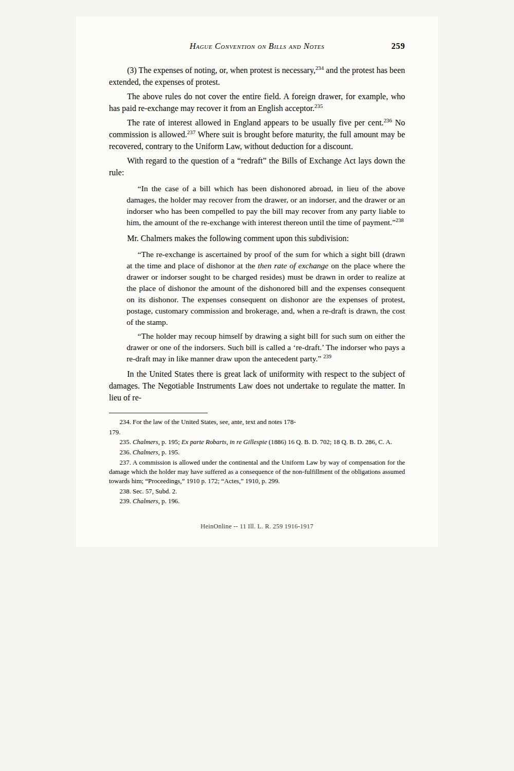Hague Convention on Bills and Notes259
(3) The expenses of noting, or, when protest is necessary,234 and the protest has been extended, the expenses of protest.
The above rules do not cover the entire field. A foreign drawer, for example, who has paid re-exchange may recover it from an English acceptor.235
The rate of interest allowed in England appears to be usually five per cent.236 No commission is allowed.237 Where suit is brought before maturity, the full amount may be recovered, contrary to the Uniform Law, without deduction for a discount.
With regard to the question of a “redraft” the Bills of Exchange Act lays down the rule:
“In the case of a bill which has been dishonored abroad, in lieu of the above damages, the holder may recover from the drawer, or an indorser, and the drawer or an indorser who has been compelled to pay the bill may recover from any party liable to him, the amount of the re-exchange with interest thereon until the time of payment.”238
Mr. Chalmers makes the following comment upon this subdivision:
“The re-exchange is ascertained by proof of the sum for which a sight bill (drawn at the time and place of dishonor at the then rate of exchange on the place where the drawer or indorser sought to be charged resides) must be drawn in order to realize at the place of dishonor the amount of the dishonored bill and the expenses consequent on its dishonor. The expenses consequent on dishonor are the expenses of protest, postage, customary commission and brokerage, and, when a re-draft is drawn, the cost of the stamp.
“The holder may recoup himself by drawing a sight bill for such sum on either the drawer or one of the indorsers. Such bill is called a ‘re-draft.’ The indorser who pays a re-draft may in like manner draw upon the antecedent party.” 239
In the United States there is great lack of uniformity with respect to the subject of damages. The Negotiable Instruments Law does not undertake to regulate the matter. In lieu of re-
234. For the law of the United States, see, ante, text and notes 178-
179.
235. Chalmers, p. 195; Ex parte Robarts, in re Gillespie (1886) 16 Q. B. D. 702; 18 Q. B. D. 286, C. A.
236. Chalmers, p. 195.
237. A commission is allowed under the continental and the Uniform Law by way of compensation for the damage which the holder may have suffered as a consequence of the non-fulfillment of the obligations assumed towards him; “Proceedings,” 1910 p. 172; “Actes,” 1910, p. 299.
238. Sec. 57, Subd. 2.
239. Chalmers, p. 196.
HeinOnline -- 11 Ill. L. R. 259 1916-1917